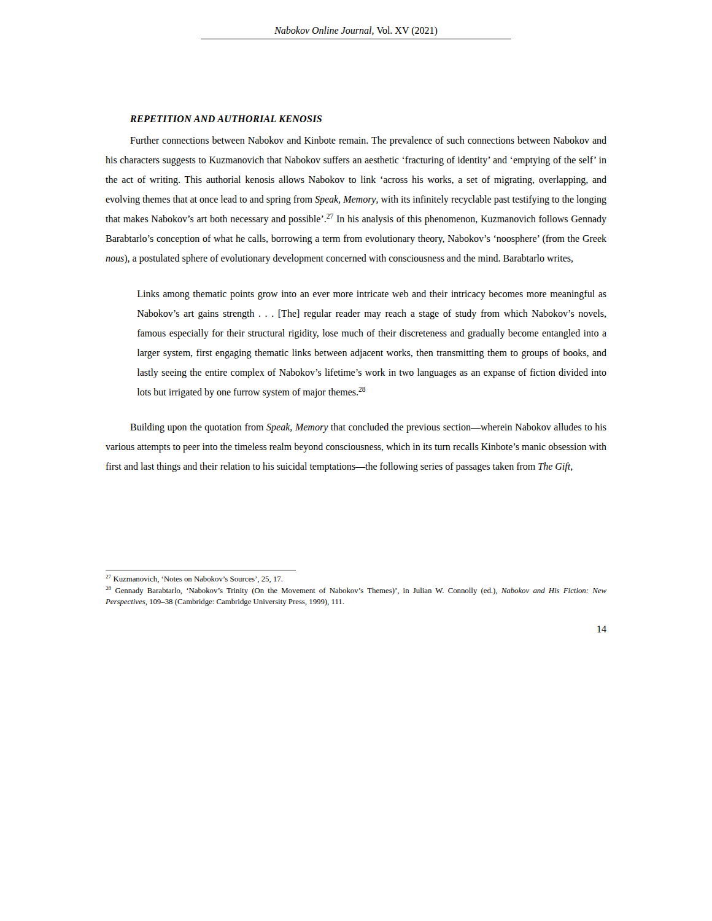Nabokov Online Journal, Vol. XV (2021)
REPETITION AND AUTHORIAL KENOSIS
Further connections between Nabokov and Kinbote remain. The prevalence of such connections between Nabokov and his characters suggests to Kuzmanovich that Nabokov suffers an aesthetic ‘fracturing of identity’ and ‘emptying of the self’ in the act of writing. This authorial kenosis allows Nabokov to link ‘across his works, a set of migrating, overlapping, and evolving themes that at once lead to and spring from Speak, Memory, with its infinitely recyclable past testifying to the longing that makes Nabokov’s art both necessary and possible’.27 In his analysis of this phenomenon, Kuzmanovich follows Gennady Barabtarlo’s conception of what he calls, borrowing a term from evolutionary theory, Nabokov’s ‘noosphere’ (from the Greek nous), a postulated sphere of evolutionary development concerned with consciousness and the mind. Barabtarlo writes,
Links among thematic points grow into an ever more intricate web and their intricacy becomes more meaningful as Nabokov’s art gains strength . . . [The] regular reader may reach a stage of study from which Nabokov’s novels, famous especially for their structural rigidity, lose much of their discreteness and gradually become entangled into a larger system, first engaging thematic links between adjacent works, then transmitting them to groups of books, and lastly seeing the entire complex of Nabokov’s lifetime’s work in two languages as an expanse of fiction divided into lots but irrigated by one furrow system of major themes.28
Building upon the quotation from Speak, Memory that concluded the previous section—wherein Nabokov alludes to his various attempts to peer into the timeless realm beyond consciousness, which in its turn recalls Kinbote’s manic obsession with first and last things and their relation to his suicidal temptations—the following series of passages taken from The Gift,
27 Kuzmanovich, ‘Notes on Nabokov’s Sources’, 25, 17.
28 Gennady Barabtarlo, ‘Nabokov’s Trinity (On the Movement of Nabokov’s Themes)’, in Julian W. Connolly (ed.), Nabokov and His Fiction: New Perspectives, 109–38 (Cambridge: Cambridge University Press, 1999), 111.
14